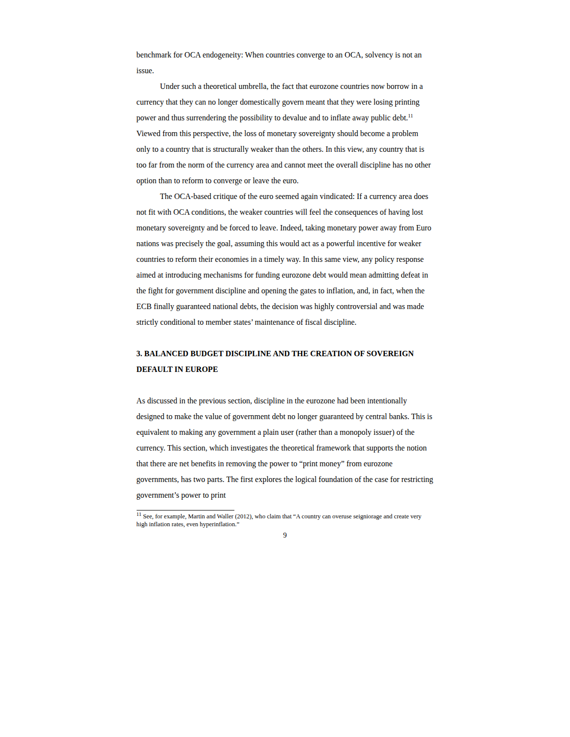benchmark for OCA endogeneity: When countries converge to an OCA, solvency is not an issue.
Under such a theoretical umbrella, the fact that eurozone countries now borrow in a currency that they can no longer domestically govern meant that they were losing printing power and thus surrendering the possibility to devalue and to inflate away public debt.11 Viewed from this perspective, the loss of monetary sovereignty should become a problem only to a country that is structurally weaker than the others. In this view, any country that is too far from the norm of the currency area and cannot meet the overall discipline has no other option than to reform to converge or leave the euro.
The OCA-based critique of the euro seemed again vindicated: If a currency area does not fit with OCA conditions, the weaker countries will feel the consequences of having lost monetary sovereignty and be forced to leave. Indeed, taking monetary power away from Euro nations was precisely the goal, assuming this would act as a powerful incentive for weaker countries to reform their economies in a timely way. In this same view, any policy response aimed at introducing mechanisms for funding eurozone debt would mean admitting defeat in the fight for government discipline and opening the gates to inflation, and, in fact, when the ECB finally guaranteed national debts, the decision was highly controversial and was made strictly conditional to member states’ maintenance of fiscal discipline.
3. Balanced Budget Discipline and the Creation of Sovereign Default in Europe
As discussed in the previous section, discipline in the eurozone had been intentionally designed to make the value of government debt no longer guaranteed by central banks. This is equivalent to making any government a plain user (rather than a monopoly issuer) of the currency. This section, which investigates the theoretical framework that supports the notion that there are net benefits in removing the power to “print money” from eurozone governments, has two parts. The first explores the logical foundation of the case for restricting government’s power to print
11 See, for example, Martin and Waller (2012), who claim that “A country can overuse seigniorage and create very high inflation rates, even hyperinflation.”
9